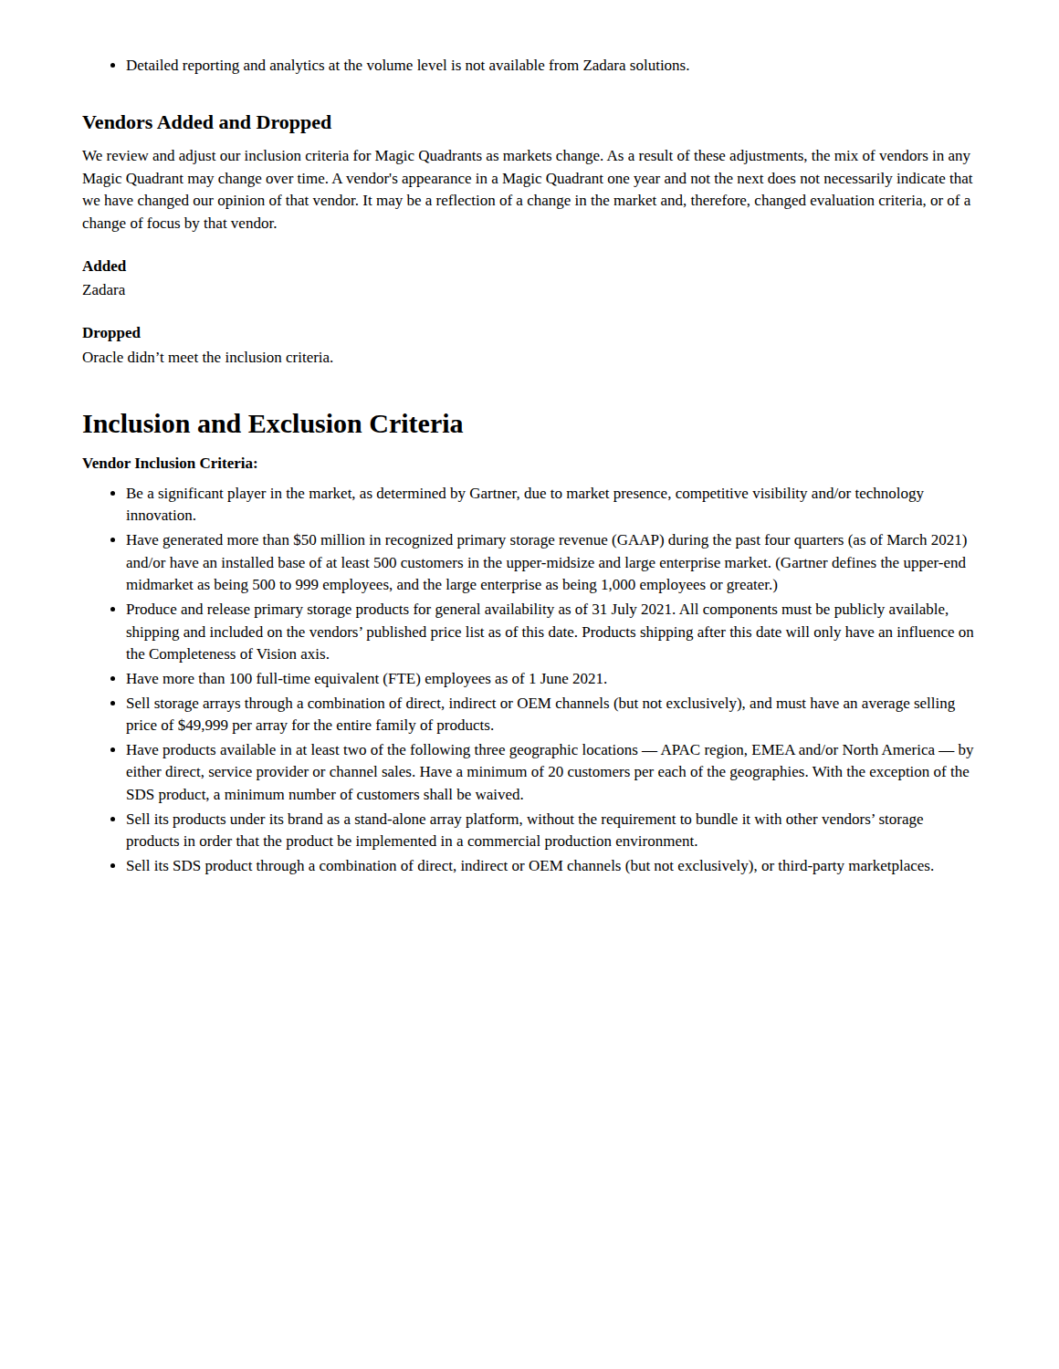Detailed reporting and analytics at the volume level is not available from Zadara solutions.
Vendors Added and Dropped
We review and adjust our inclusion criteria for Magic Quadrants as markets change. As a result of these adjustments, the mix of vendors in any Magic Quadrant may change over time. A vendor's appearance in a Magic Quadrant one year and not the next does not necessarily indicate that we have changed our opinion of that vendor. It may be a reflection of a change in the market and, therefore, changed evaluation criteria, or of a change of focus by that vendor.
Added
Zadara
Dropped
Oracle didn’t meet the inclusion criteria.
Inclusion and Exclusion Criteria
Vendor Inclusion Criteria:
Be a significant player in the market, as determined by Gartner, due to market presence, competitive visibility and/or technology innovation.
Have generated more than $50 million in recognized primary storage revenue (GAAP) during the past four quarters (as of March 2021) and/or have an installed base of at least 500 customers in the upper-midsize and large enterprise market. (Gartner defines the upper-end midmarket as being 500 to 999 employees, and the large enterprise as being 1,000 employees or greater.)
Produce and release primary storage products for general availability as of 31 July 2021. All components must be publicly available, shipping and included on the vendors’ published price list as of this date. Products shipping after this date will only have an influence on the Completeness of Vision axis.
Have more than 100 full-time equivalent (FTE) employees as of 1 June 2021.
Sell storage arrays through a combination of direct, indirect or OEM channels (but not exclusively), and must have an average selling price of $49,999 per array for the entire family of products.
Have products available in at least two of the following three geographic locations — APAC region, EMEA and/or North America — by either direct, service provider or channel sales. Have a minimum of 20 customers per each of the geographies. With the exception of the SDS product, a minimum number of customers shall be waived.
Sell its products under its brand as a stand-alone array platform, without the requirement to bundle it with other vendors’ storage products in order that the product be implemented in a commercial production environment.
Sell its SDS product through a combination of direct, indirect or OEM channels (but not exclusively), or third-party marketplaces.